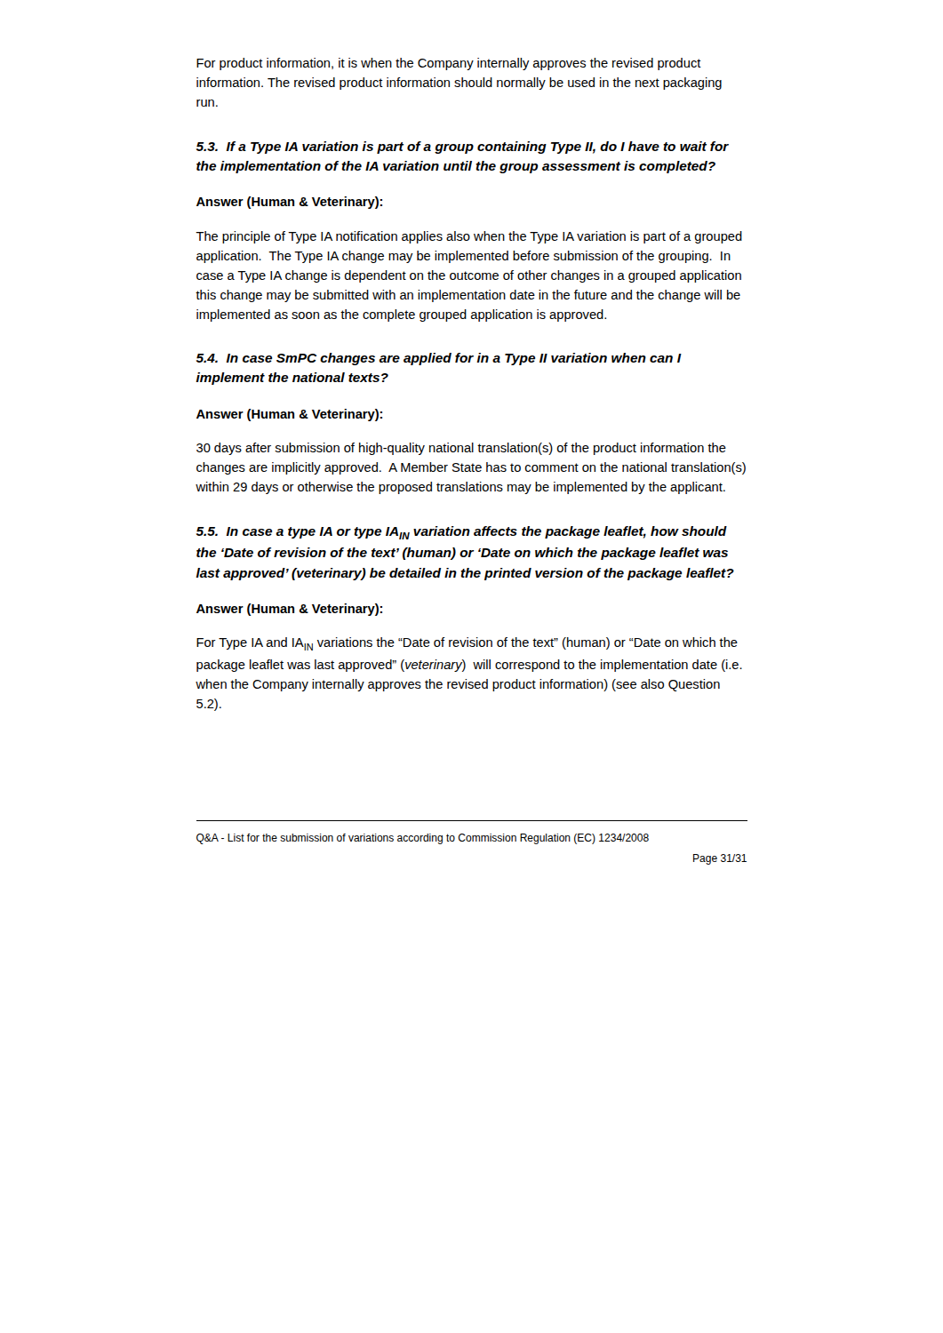For product information, it is when the Company internally approves the revised product information. The revised product information should normally be used in the next packaging run.
5.3. If a Type IA variation is part of a group containing Type II, do I have to wait for the implementation of the IA variation until the group assessment is completed?
Answer (Human & Veterinary):
The principle of Type IA notification applies also when the Type IA variation is part of a grouped application. The Type IA change may be implemented before submission of the grouping. In case a Type IA change is dependent on the outcome of other changes in a grouped application this change may be submitted with an implementation date in the future and the change will be implemented as soon as the complete grouped application is approved.
5.4. In case SmPC changes are applied for in a Type II variation when can I implement the national texts?
Answer (Human & Veterinary):
30 days after submission of high-quality national translation(s) of the product information the changes are implicitly approved. A Member State has to comment on the national translation(s) within 29 days or otherwise the proposed translations may be implemented by the applicant.
5.5. In case a type IA or type IAIN variation affects the package leaflet, how should the ‘Date of revision of the text’ (human) or ‘Date on which the package leaflet was last approved’ (veterinary) be detailed in the printed version of the package leaflet?
Answer (Human & Veterinary):
For Type IA and IAIN variations the “Date of revision of the text” (human) or “Date on which the package leaflet was last approved” (veterinary) will correspond to the implementation date (i.e. when the Company internally approves the revised product information) (see also Question 5.2).
Q&A - List for the submission of variations according to Commission Regulation (EC) 1234/2008
Page 31/31